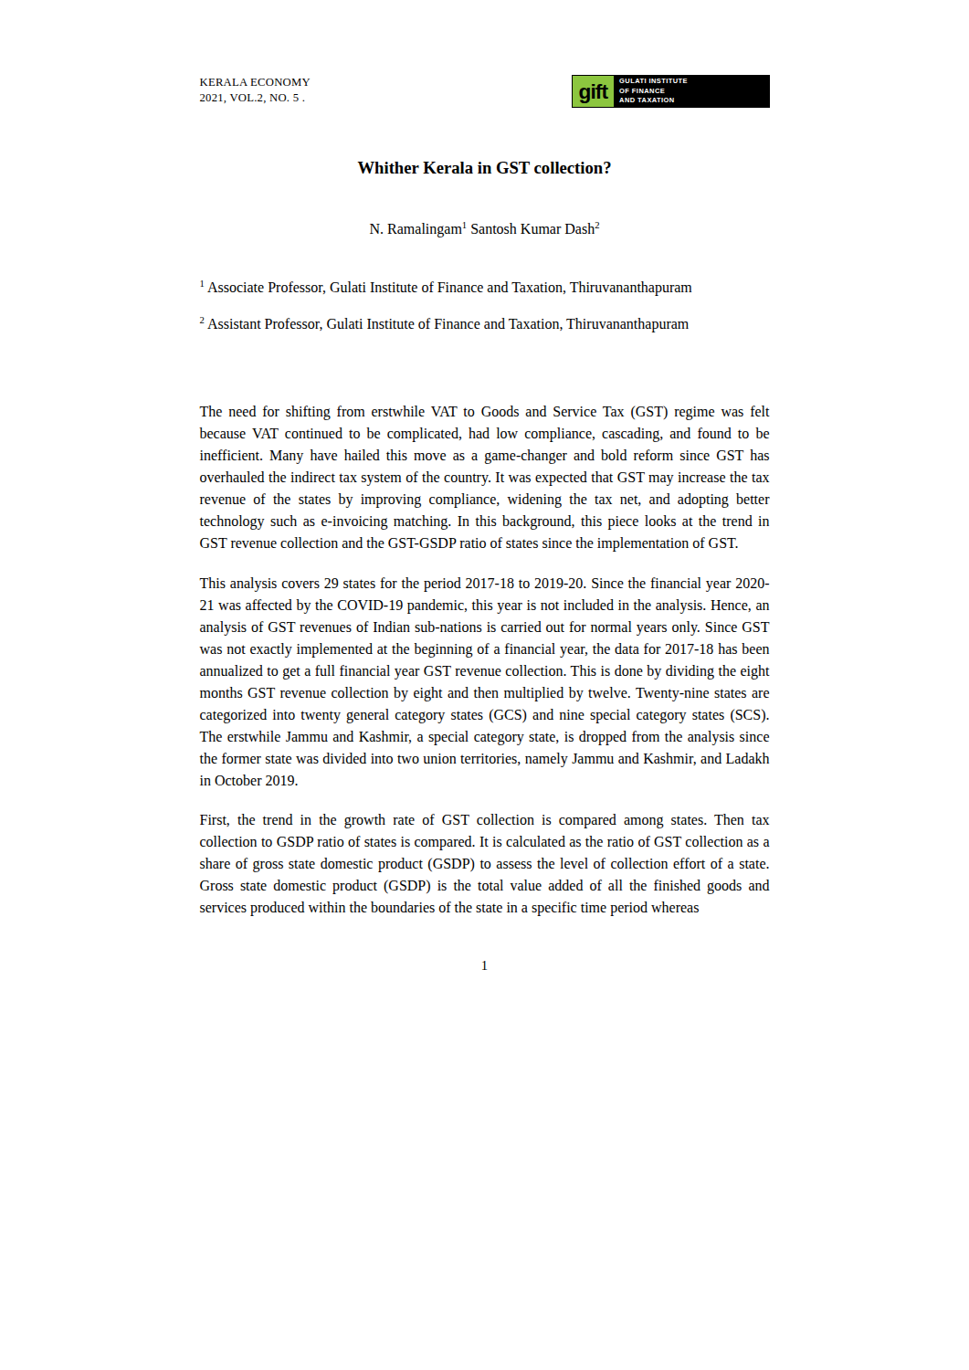Kerala Economy
2021, Vol.2, No. 5 .
gift
Gulati Institute of Finance and Taxation
Whither Kerala in GST collection?
N. Ramalingam1 Santosh Kumar Dash2
1 Associate Professor, Gulati Institute of Finance and Taxation, Thiruvananthapuram
2 Assistant Professor, Gulati Institute of Finance and Taxation, Thiruvananthapuram
The need for shifting from erstwhile VAT to Goods and Service Tax (GST) regime was felt because VAT continued to be complicated, had low compliance, cascading, and found to be inefficient. Many have hailed this move as a game-changer and bold reform since GST has overhauled the indirect tax system of the country. It was expected that GST may increase the tax revenue of the states by improving compliance, widening the tax net, and adopting better technology such as e-invoicing matching. In this background, this piece looks at the trend in GST revenue collection and the GST-GSDP ratio of states since the implementation of GST.
This analysis covers 29 states for the period 2017-18 to 2019-20. Since the financial year 2020-21 was affected by the COVID-19 pandemic, this year is not included in the analysis. Hence, an analysis of GST revenues of Indian sub-nations is carried out for normal years only. Since GST was not exactly implemented at the beginning of a financial year, the data for 2017-18 has been annualized to get a full financial year GST revenue collection. This is done by dividing the eight months GST revenue collection by eight and then multiplied by twelve. Twenty-nine states are categorized into twenty general category states (GCS) and nine special category states (SCS). The erstwhile Jammu and Kashmir, a special category state, is dropped from the analysis since the former state was divided into two union territories, namely Jammu and Kashmir, and Ladakh in October 2019.
First, the trend in the growth rate of GST collection is compared among states. Then tax collection to GSDP ratio of states is compared. It is calculated as the ratio of GST collection as a share of gross state domestic product (GSDP) to assess the level of collection effort of a state. Gross state domestic product (GSDP) is the total value added of all the finished goods and services produced within the boundaries of the state in a specific time period whereas
1